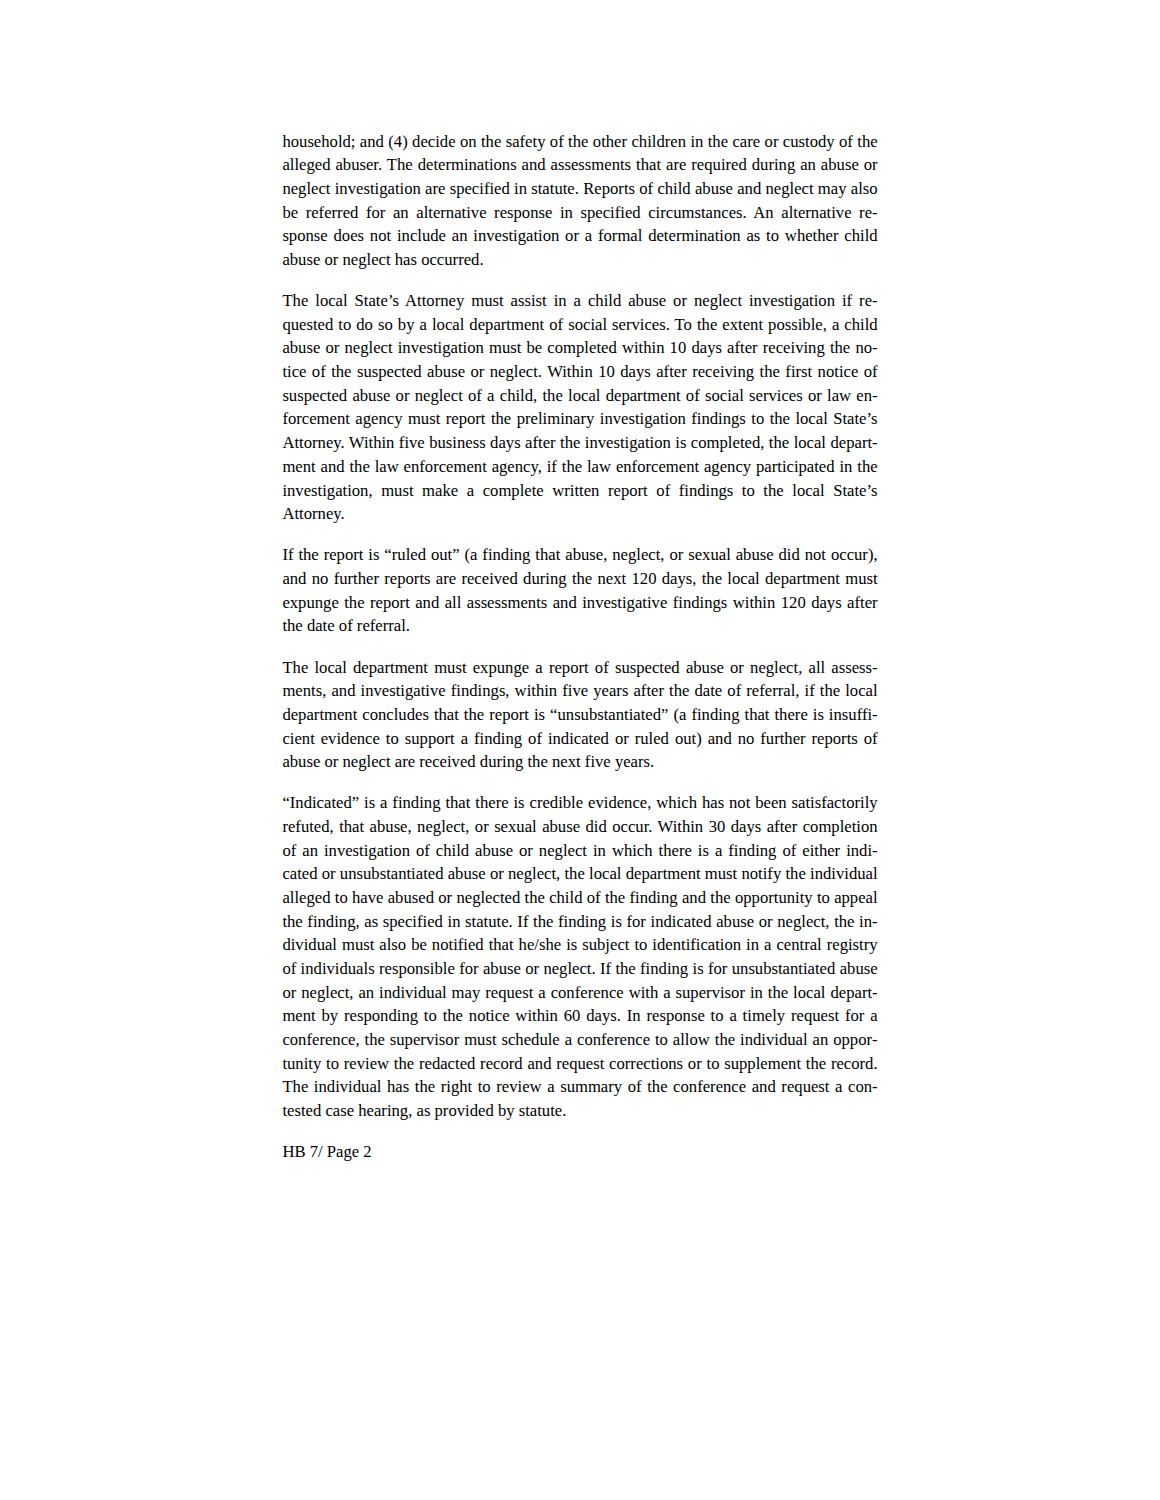household; and (4) decide on the safety of the other children in the care or custody of the alleged abuser. The determinations and assessments that are required during an abuse or neglect investigation are specified in statute. Reports of child abuse and neglect may also be referred for an alternative response in specified circumstances. An alternative response does not include an investigation or a formal determination as to whether child abuse or neglect has occurred.
The local State’s Attorney must assist in a child abuse or neglect investigation if requested to do so by a local department of social services. To the extent possible, a child abuse or neglect investigation must be completed within 10 days after receiving the notice of the suspected abuse or neglect. Within 10 days after receiving the first notice of suspected abuse or neglect of a child, the local department of social services or law enforcement agency must report the preliminary investigation findings to the local State’s Attorney. Within five business days after the investigation is completed, the local department and the law enforcement agency, if the law enforcement agency participated in the investigation, must make a complete written report of findings to the local State’s Attorney.
If the report is “ruled out” (a finding that abuse, neglect, or sexual abuse did not occur), and no further reports are received during the next 120 days, the local department must expunge the report and all assessments and investigative findings within 120 days after the date of referral.
The local department must expunge a report of suspected abuse or neglect, all assessments, and investigative findings, within five years after the date of referral, if the local department concludes that the report is “unsubstantiated” (a finding that there is insufficient evidence to support a finding of indicated or ruled out) and no further reports of abuse or neglect are received during the next five years.
“Indicated” is a finding that there is credible evidence, which has not been satisfactorily refuted, that abuse, neglect, or sexual abuse did occur. Within 30 days after completion of an investigation of child abuse or neglect in which there is a finding of either indicated or unsubstantiated abuse or neglect, the local department must notify the individual alleged to have abused or neglected the child of the finding and the opportunity to appeal the finding, as specified in statute. If the finding is for indicated abuse or neglect, the individual must also be notified that he/she is subject to identification in a central registry of individuals responsible for abuse or neglect. If the finding is for unsubstantiated abuse or neglect, an individual may request a conference with a supervisor in the local department by responding to the notice within 60 days. In response to a timely request for a conference, the supervisor must schedule a conference to allow the individual an opportunity to review the redacted record and request corrections or to supplement the record. The individual has the right to review a summary of the conference and request a contested case hearing, as provided by statute.
HB 7/ Page 2